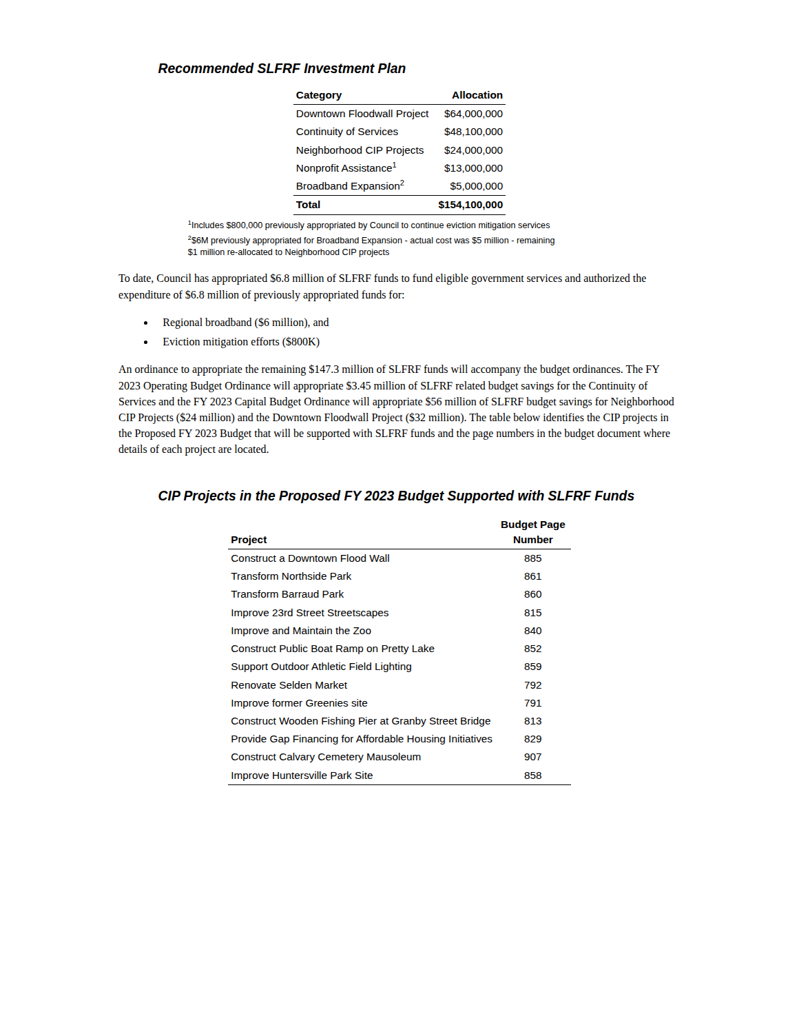Recommended SLFRF Investment Plan
| Category | Allocation |
| --- | --- |
| Downtown Floodwall Project | $64,000,000 |
| Continuity of Services | $48,100,000 |
| Neighborhood CIP Projects | $24,000,000 |
| Nonprofit Assistance 1 | $13,000,000 |
| Broadband Expansion 2 | $5,000,000 |
| Total | $154,100,000 |
1Includes $800,000 previously appropriated by Council to continue eviction mitigation services
2$6M previously appropriated for Broadband Expansion - actual cost was $5 million - remaining $1 million re-allocated to Neighborhood CIP projects
To date, Council has appropriated $6.8 million of SLFRF funds to fund eligible government services and authorized the expenditure of $6.8 million of previously appropriated funds for:
Regional broadband ($6 million), and
Eviction mitigation efforts ($800K)
An ordinance to appropriate the remaining $147.3 million of SLFRF funds will accompany the budget ordinances. The FY 2023 Operating Budget Ordinance will appropriate $3.45 million of SLFRF related budget savings for the Continuity of Services and the FY 2023 Capital Budget Ordinance will appropriate $56 million of SLFRF budget savings for Neighborhood CIP Projects ($24 million) and the Downtown Floodwall Project ($32 million). The table below identifies the CIP projects in the Proposed FY 2023 Budget that will be supported with SLFRF funds and the page numbers in the budget document where details of each project are located.
CIP Projects in the Proposed FY 2023 Budget Supported with SLFRF Funds
| Project | Budget Page Number |
| --- | --- |
| Construct a Downtown Flood Wall | 885 |
| Transform Northside Park | 861 |
| Transform Barraud Park | 860 |
| Improve 23rd Street Streetscapes | 815 |
| Improve and Maintain the Zoo | 840 |
| Construct Public Boat Ramp on Pretty Lake | 852 |
| Support Outdoor Athletic Field Lighting | 859 |
| Renovate Selden Market | 792 |
| Improve former Greenies site | 791 |
| Construct Wooden Fishing Pier at Granby Street Bridge | 813 |
| Provide Gap Financing for Affordable Housing Initiatives | 829 |
| Construct Calvary Cemetery Mausoleum | 907 |
| Improve Huntersville Park Site | 858 |